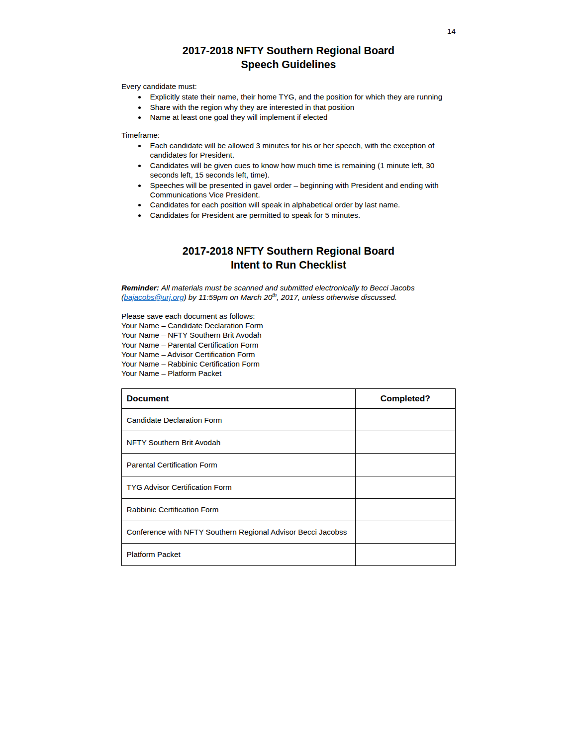14
2017-2018 NFTY Southern Regional Board
Speech Guidelines
Every candidate must:
Explicitly state their name, their home TYG, and the position for which they are running
Share with the region why they are interested in that position
Name at least one goal they will implement if elected
Timeframe:
Each candidate will be allowed 3 minutes for his or her speech, with the exception of candidates for President.
Candidates will be given cues to know how much time is remaining (1 minute left, 30 seconds left, 15 seconds left, time).
Speeches will be presented in gavel order – beginning with President and ending with Communications Vice President.
Candidates for each position will speak in alphabetical order by last name.
Candidates for President are permitted to speak for 5 minutes.
2017-2018 NFTY Southern Regional Board
Intent to Run Checklist
Reminder: All materials must be scanned and submitted electronically to Becci Jacobs (bajacobs@urj.org) by 11:59pm on March 20th, 2017, unless otherwise discussed.
Please save each document as follows:
Your Name – Candidate Declaration Form
Your Name – NFTY Southern Brit Avodah
Your Name – Parental Certification Form
Your Name – Advisor Certification Form
Your Name – Rabbinic Certification Form
Your Name – Platform Packet
| Document | Completed? |
| --- | --- |
| Candidate Declaration Form | |
| NFTY Southern Brit Avodah | |
| Parental Certification Form | |
| TYG Advisor Certification Form | |
| Rabbinic Certification Form | |
| Conference with NFTY Southern Regional Advisor Becci Jacobss | |
| Platform Packet | |